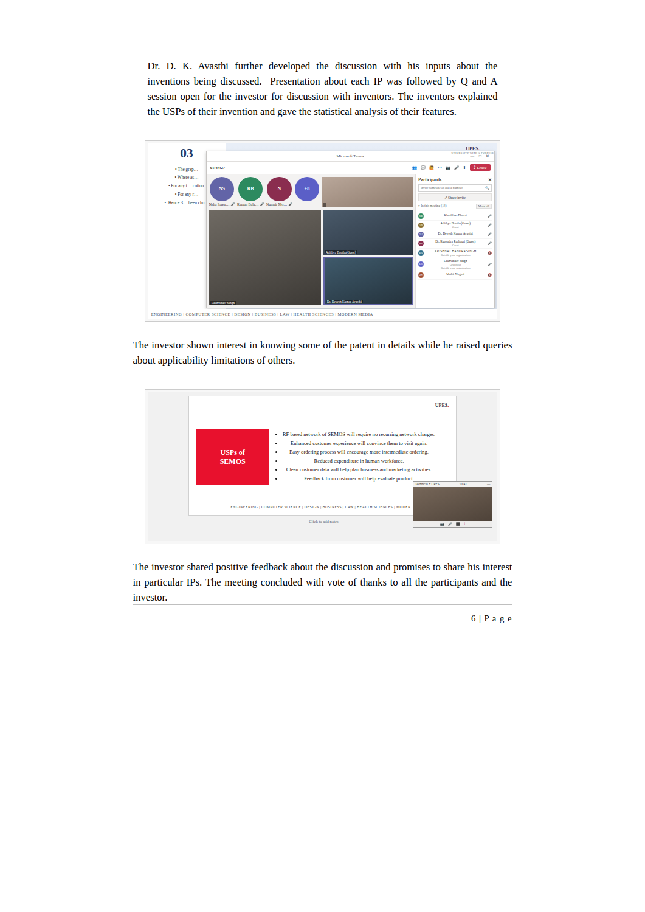Dr. D. K. Avasthi further developed the discussion with his inputs about the inventions being discussed. Presentation about each IP was followed by Q and A session open for the investor for discussion with inventors. The inventors explained the USPs of their invention and gave the statistical analysis of their features.
UPES. UNIVERSITY WITH A PURPOSE
03
• The grap…
• Where as…
• For any t… cotton.
• For any r…
• Hence 3… been cho…
Microsoft Teams — □ ✕
01:44:27 👥💬🙋⋯ 📷🎤⬆ ⤴ Leave
NS
Neha Saren… 🎤
RB
Raman Bala… 🎤
N
Numair Mo… 🎤
+8
Lakhvinder Singh
Adithya Bontha(Guest)
Dr. Devesh Kumar Avasthi
Participants ✕
Invite someone or dial a number🔍
⇗ Share invite
▾ In this meeting (14) Mute all
KB Khushboo Bhurat🎤
AB Adithya Bontha(Guest)Guest🎤
DA Dr. Devesh Kumar Avasthi🎤
RP Dr. Rupendra Pachauri (Guest)Guest🎤
KS KRISHNA CHANDRA SINGHOutside your organization🔇
LS Lakhvinder SinghOrganizer Outside your organization🎤
MN Mohit Nagpal🔇
ENGINEERING | COMPUTER SCIENCE | DESIGN | BUSINESS | LAW | HEALTH SCIENCES | MODERN MEDIA
The investor shown interest in knowing some of the patent in details while he raised queries about applicability limitations of others.
UPES.
USPs of
SEMOS
RF based network of SEMOS will require no recurring network charges.
Enhanced customer experience will convince them to visit again.
Easy ordering process will encourage more intermediate ordering.
Reduced expenditure in human workforce.
Clean customer data will help plan business and marketing activities.
Feedback from customer will help evaluate product.
ENGINEERING | COMPUTER SCIENCE | DESIGN | BUSINESS | LAW | HEALTH SCIENCES | MODER…
Technicas + UPES 50:41—
📷🎤⬛⤴
Click to add notes
The investor shared positive feedback about the discussion and promises to share his interest in particular IPs. The meeting concluded with vote of thanks to all the participants and the investor.
6 | P a g e